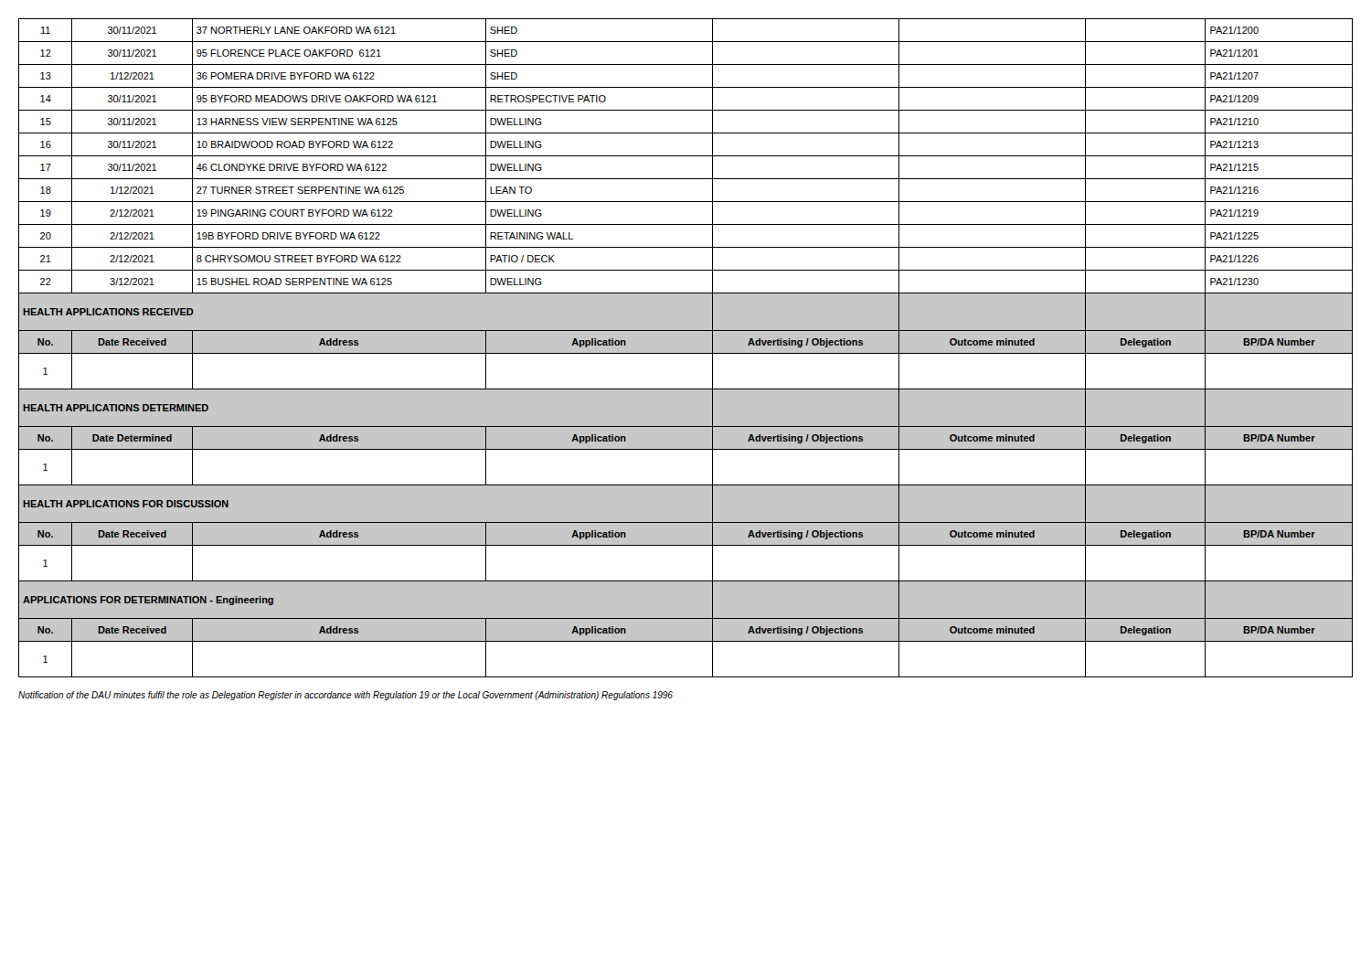| 11 | 30/11/2021 | 37 NORTHERLY LANE OAKFORD WA 6121 | SHED | | | | PA21/1200 |
| 12 | 30/11/2021 | 95 FLORENCE PLACE OAKFORD 6121 | SHED | | | | PA21/1201 |
| 13 | 1/12/2021 | 36 POMERA DRIVE BYFORD WA 6122 | SHED | | | | PA21/1207 |
| 14 | 30/11/2021 | 95 BYFORD MEADOWS DRIVE OAKFORD WA 6121 | RETROSPECTIVE PATIO | | | | PA21/1209 |
| 15 | 30/11/2021 | 13 HARNESS VIEW SERPENTINE WA 6125 | DWELLING | | | | PA21/1210 |
| 16 | 30/11/2021 | 10 BRAIDWOOD ROAD BYFORD WA 6122 | DWELLING | | | | PA21/1213 |
| 17 | 30/11/2021 | 46 CLONDYKE DRIVE BYFORD WA 6122 | DWELLING | | | | PA21/1215 |
| 18 | 1/12/2021 | 27 TURNER STREET SERPENTINE WA 6125 | LEAN TO | | | | PA21/1216 |
| 19 | 2/12/2021 | 19 PINGARING COURT BYFORD WA 6122 | DWELLING | | | | PA21/1219 |
| 20 | 2/12/2021 | 19B BYFORD DRIVE BYFORD WA 6122 | RETAINING WALL | | | | PA21/1225 |
| 21 | 2/12/2021 | 8 CHRYSOMOU STREET BYFORD WA 6122 | PATIO / DECK | | | | PA21/1226 |
| 22 | 3/12/2021 | 15 BUSHEL ROAD SERPENTINE WA 6125 | DWELLING | | | | PA21/1230 |
| HEALTH APPLICATIONS RECEIVED | | | | |
| No. | Date Received | Address | Application | Advertising / Objections | Outcome minuted | Delegation | BP/DA Number |
| 1 | | | | | | | |
| HEALTH APPLICATIONS DETERMINED | | | | |
| No. | Date Determined | Address | Application | Advertising / Objections | Outcome minuted | Delegation | BP/DA Number |
| 1 | | | | | | | |
| HEALTH APPLICATIONS FOR DISCUSSION | | | | |
| No. | Date Received | Address | Application | Advertising / Objections | Outcome minuted | Delegation | BP/DA Number |
| 1 | | | | | | | |
| APPLICATIONS FOR DETERMINATION - Engineering | | | | |
| No. | Date Received | Address | Application | Advertising / Objections | Outcome minuted | Delegation | BP/DA Number |
| 1 | | | | | | | |
Notification of the DAU minutes fulfil the role as Delegation Register in accordance with Regulation 19 or the Local Government (Administration) Regulations 1996